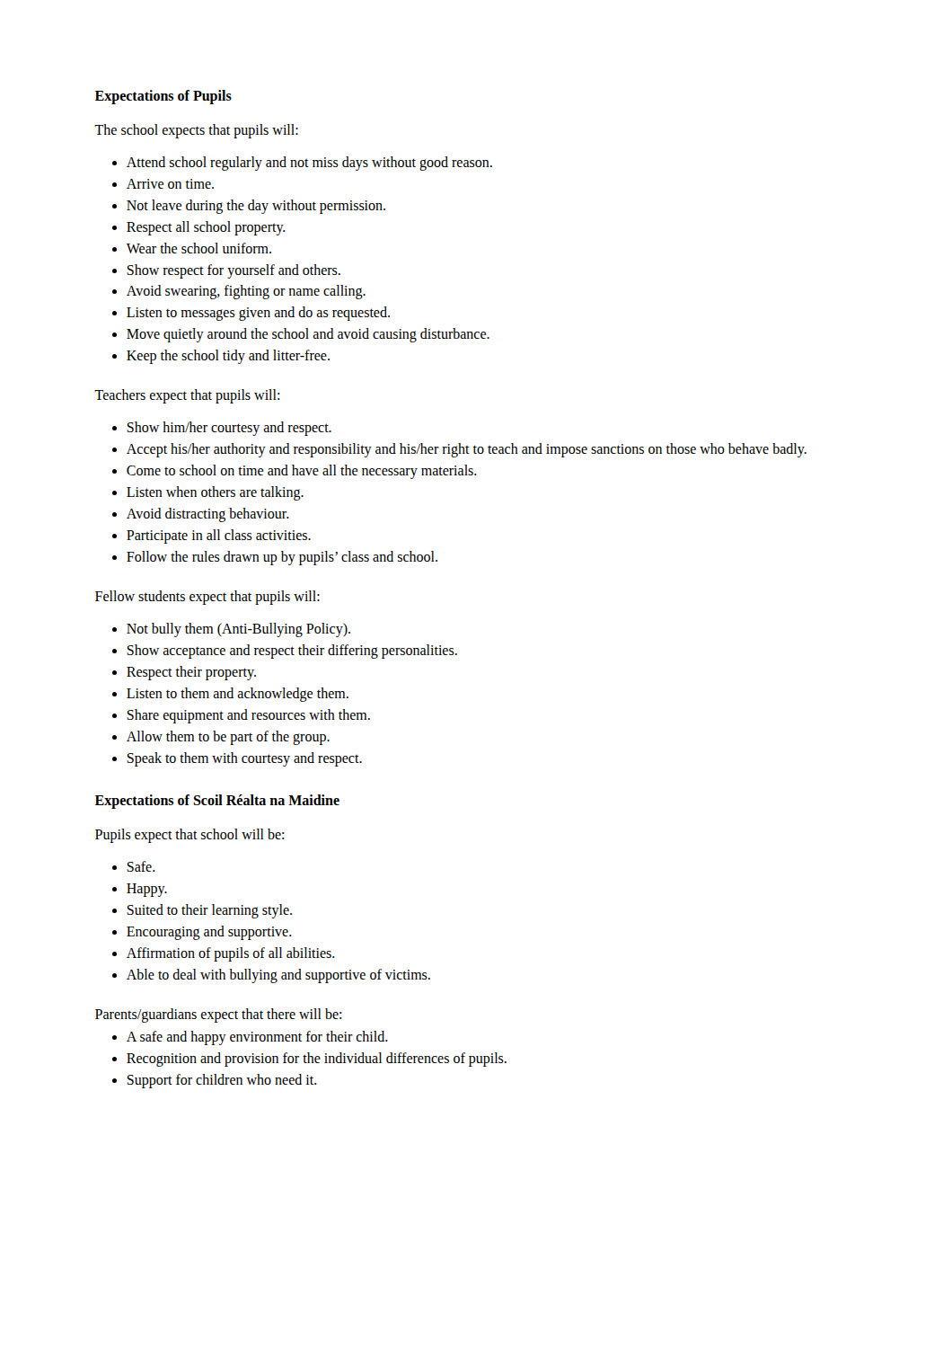Expectations of Pupils
The school expects that pupils will:
Attend school regularly and not miss days without good reason.
Arrive on time.
Not leave during the day without permission.
Respect all school property.
Wear the school uniform.
Show respect for yourself and others.
Avoid swearing, fighting or name calling.
Listen to messages given and do as requested.
Move quietly around the school and avoid causing disturbance.
Keep the school tidy and litter-free.
Teachers expect that pupils will:
Show him/her courtesy and respect.
Accept his/her authority and responsibility and his/her right to teach and impose sanctions on those who behave badly.
Come to school on time and have all the necessary materials.
Listen when others are talking.
Avoid distracting behaviour.
Participate in all class activities.
Follow the rules drawn up by pupils’ class and school.
Fellow students expect that pupils will:
Not bully them (Anti-Bullying Policy).
Show acceptance and respect their differing personalities.
Respect their property.
Listen to them and acknowledge them.
Share equipment and resources with them.
Allow them to be part of the group.
Speak to them with courtesy and respect.
Expectations of Scoil Réalta na Maidine
Pupils expect that school will be:
Safe.
Happy.
Suited to their learning style.
Encouraging and supportive.
Affirmation of pupils of all abilities.
Able to deal with bullying and supportive of victims.
Parents/guardians expect that there will be:
A safe and happy environment for their child.
Recognition and provision for the individual differences of pupils.
Support for children who need it.